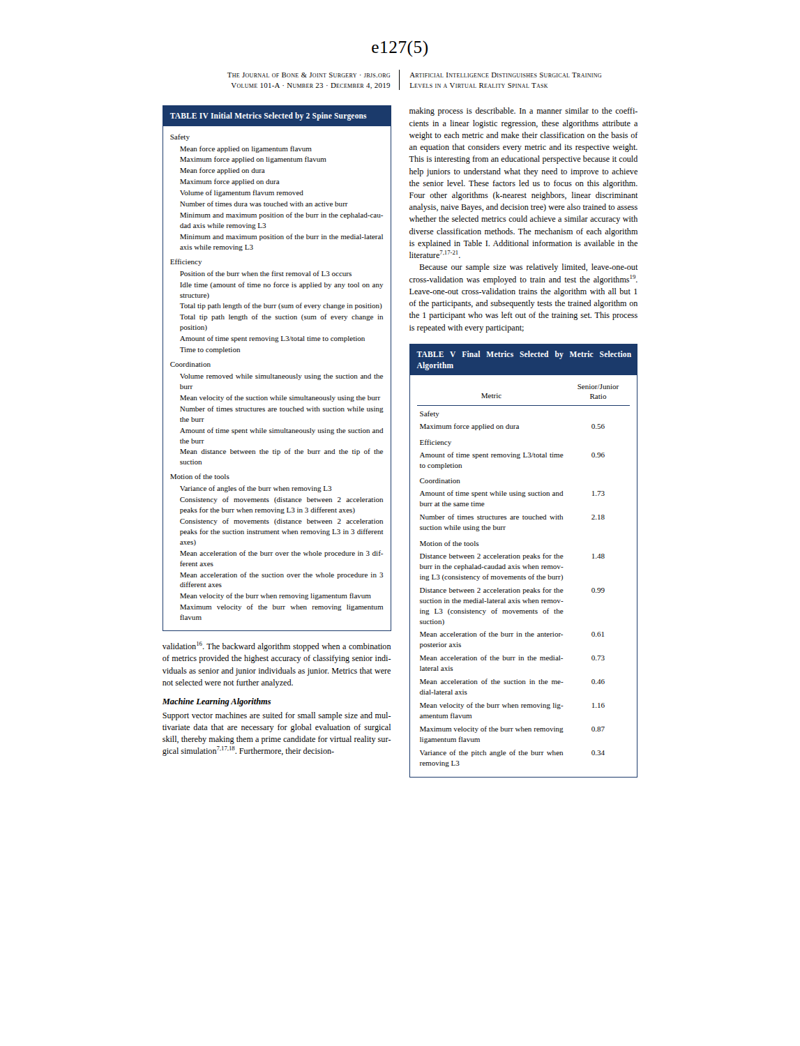e127(5)
The Journal of Bone & Joint Surgery · jbjs.org
Volume 101-A · Number 23 · December 4, 2019
Artificial Intelligence Distinguishes Surgical Training
Levels in a Virtual Reality Spinal Task
TABLE IV Initial Metrics Selected by 2 Spine Surgeons
Safety
Mean force applied on ligamentum flavum
Maximum force applied on ligamentum flavum
Mean force applied on dura
Maximum force applied on dura
Volume of ligamentum flavum removed
Number of times dura was touched with an active burr
Minimum and maximum position of the burr in the cephalad-caudad axis while removing L3
Minimum and maximum position of the burr in the medial-lateral axis while removing L3
Efficiency
Position of the burr when the first removal of L3 occurs
Idle time (amount of time no force is applied by any tool on any structure)
Total tip path length of the burr (sum of every change in position)
Total tip path length of the suction (sum of every change in position)
Amount of time spent removing L3/total time to completion
Time to completion
Coordination
Volume removed while simultaneously using the suction and the burr
Mean velocity of the suction while simultaneously using the burr
Number of times structures are touched with suction while using the burr
Amount of time spent while simultaneously using the suction and the burr
Mean distance between the tip of the burr and the tip of the suction
Motion of the tools
Variance of angles of the burr when removing L3
Consistency of movements (distance between 2 acceleration peaks for the burr when removing L3 in 3 different axes)
Consistency of movements (distance between 2 acceleration peaks for the suction instrument when removing L3 in 3 different axes)
Mean acceleration of the burr over the whole procedure in 3 different axes
Mean acceleration of the suction over the whole procedure in 3 different axes
Mean velocity of the burr when removing ligamentum flavum
Maximum velocity of the burr when removing ligamentum flavum
validation16. The backward algorithm stopped when a combination of metrics provided the highest accuracy of classifying senior individuals as senior and junior individuals as junior. Metrics that were not selected were not further analyzed.
Machine Learning Algorithms
Support vector machines are suited for small sample size and multivariate data that are necessary for global evaluation of surgical skill, thereby making them a prime candidate for virtual reality surgical simulation7,17,18. Furthermore, their decision-
making process is describable. In a manner similar to the coefficients in a linear logistic regression, these algorithms attribute a weight to each metric and make their classification on the basis of an equation that considers every metric and its respective weight. This is interesting from an educational perspective because it could help juniors to understand what they need to improve to achieve the senior level. These factors led us to focus on this algorithm. Four other algorithms (k-nearest neighbors, linear discriminant analysis, naive Bayes, and decision tree) were also trained to assess whether the selected metrics could achieve a similar accuracy with diverse classification methods. The mechanism of each algorithm is explained in Table I. Additional information is available in the literature7,17-21.
Because our sample size was relatively limited, leave-one-out cross-validation was employed to train and test the algorithms19. Leave-one-out cross-validation trains the algorithm with all but 1 of the participants, and subsequently tests the trained algorithm on the 1 participant who was left out of the training set. This process is repeated with every participant;
TABLE V Final Metrics Selected by Metric Selection Algorithm
| Metric | Senior/Junior Ratio |
| --- | --- |
| Safety | |
| Maximum force applied on dura | 0.56 |
| Efficiency | |
| Amount of time spent removing L3/total time to completion | 0.96 |
| Coordination | |
| Amount of time spent while using suction and burr at the same time | 1.73 |
| Number of times structures are touched with suction while using the burr | 2.18 |
| Motion of the tools | |
| Distance between 2 acceleration peaks for the burr in the cephalad-caudad axis when removing L3 (consistency of movements of the burr) | 1.48 |
| Distance between 2 acceleration peaks for the suction in the medial-lateral axis when removing L3 (consistency of movements of the suction) | 0.99 |
| Mean acceleration of the burr in the anterior-posterior axis | 0.61 |
| Mean acceleration of the burr in the medial-lateral axis | 0.73 |
| Mean acceleration of the suction in the medial-lateral axis | 0.46 |
| Mean velocity of the burr when removing ligamentum flavum | 1.16 |
| Maximum velocity of the burr when removing ligamentum flavum | 0.87 |
| Variance of the pitch angle of the burr when removing L3 | 0.34 |